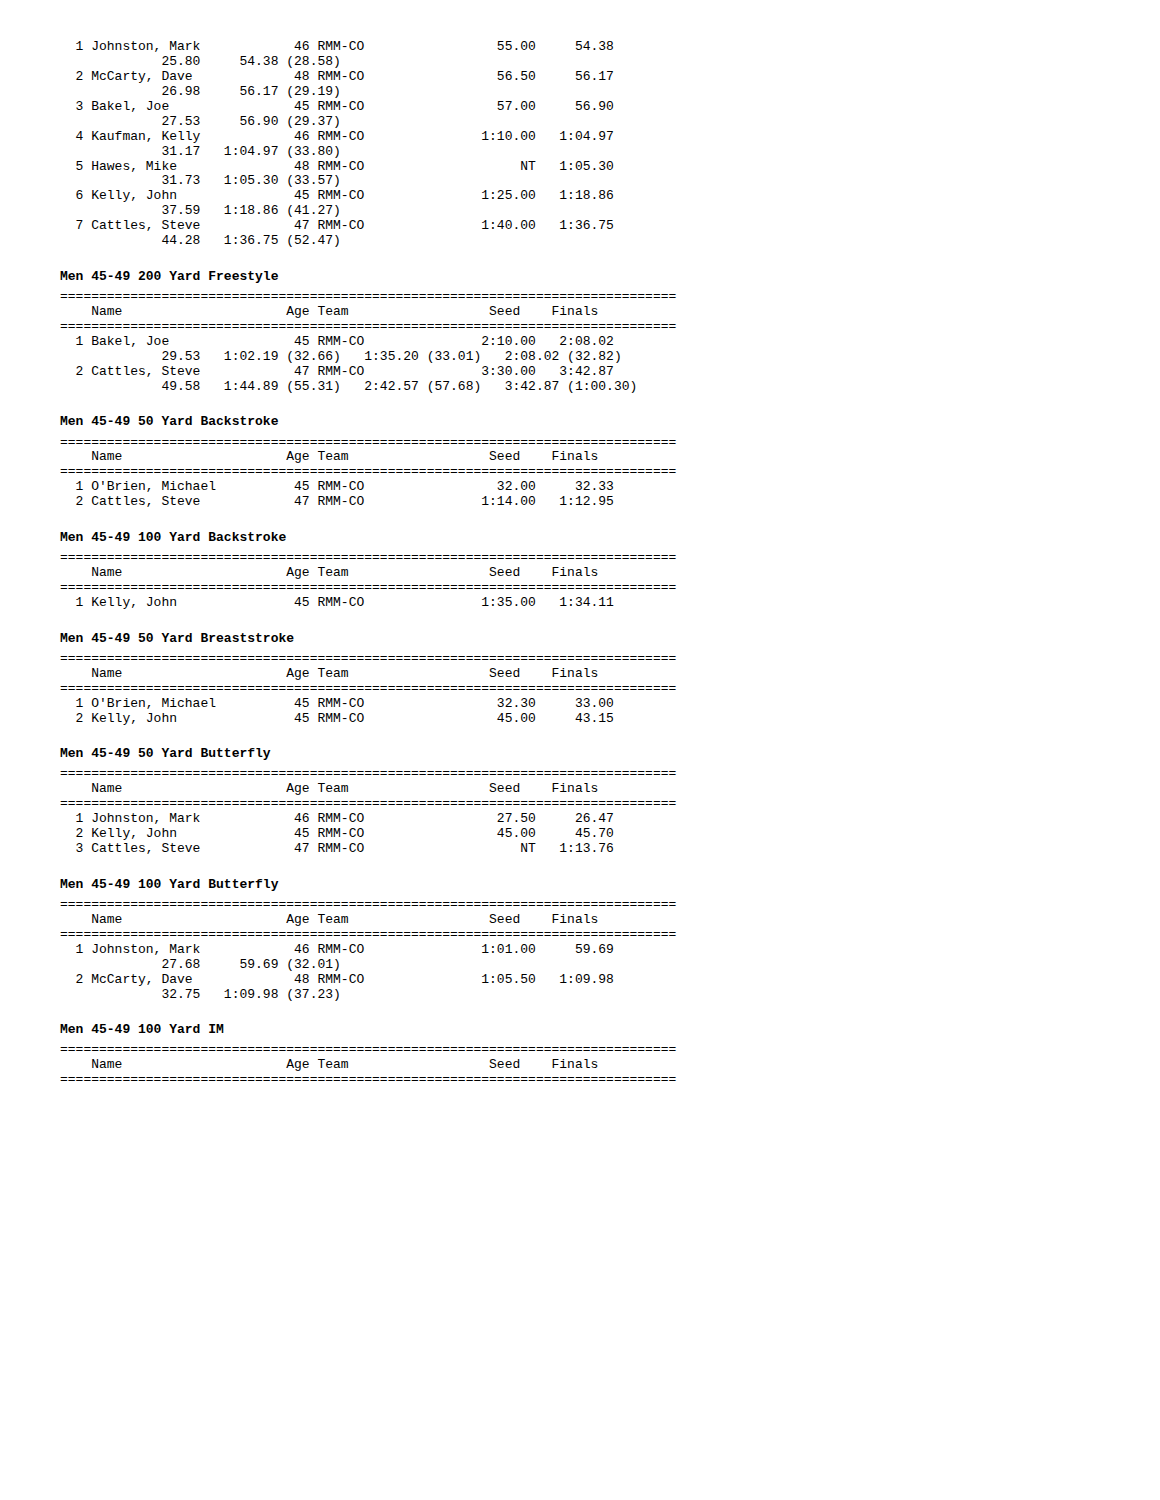1 Johnston, Mark            46 RMM-CO                 55.00     54.38  
             25.80     54.38 (28.58)                                    
  2 McCarty, Dave             48 RMM-CO                 56.50     56.17  
             26.98     56.17 (29.19)                                    
  3 Bakel, Joe                45 RMM-CO                 57.00     56.90  
             27.53     56.90 (29.37)                                    
  4 Kaufman, Kelly            46 RMM-CO               1:10.00   1:04.97  
             31.17   1:04.97 (33.80)                                    
  5 Hawes, Mike               48 RMM-CO                    NT   1:05.30  
             31.73   1:05.30 (33.57)                                    
  6 Kelly, John               45 RMM-CO               1:25.00   1:18.86  
             37.59   1:18.86 (41.27)                                    
  7 Cattles, Steve            47 RMM-CO               1:40.00   1:36.75  
             44.28   1:36.75 (52.47)                                    
Men 45-49 200 Yard Freestyle
===============================================================================
    Name                     Age Team                  Seed    Finals       
===============================================================================
  1 Bakel, Joe                45 RMM-CO               2:10.00   2:08.02  
             29.53   1:02.19 (32.66)   1:35.20 (33.01)   2:08.02 (32.82)
  2 Cattles, Steve            47 RMM-CO               3:30.00   3:42.87  
             49.58   1:44.89 (55.31)   2:42.57 (57.68)   3:42.87 (1:00.30)
Men 45-49 50 Yard Backstroke
===============================================================================
    Name                     Age Team                  Seed    Finals       
===============================================================================
  1 O'Brien, Michael          45 RMM-CO                 32.00     32.33  
  2 Cattles, Steve            47 RMM-CO               1:14.00   1:12.95  
Men 45-49 100 Yard Backstroke
===============================================================================
    Name                     Age Team                  Seed    Finals       
===============================================================================
  1 Kelly, John               45 RMM-CO               1:35.00   1:34.11  
Men 45-49 50 Yard Breaststroke
===============================================================================
    Name                     Age Team                  Seed    Finals       
===============================================================================
  1 O'Brien, Michael          45 RMM-CO                 32.30     33.00  
  2 Kelly, John               45 RMM-CO                 45.00     43.15  
Men 45-49 50 Yard Butterfly
===============================================================================
    Name                     Age Team                  Seed    Finals       
===============================================================================
  1 Johnston, Mark            46 RMM-CO                 27.50     26.47  
  2 Kelly, John               45 RMM-CO                 45.00     45.70  
  3 Cattles, Steve            47 RMM-CO                    NT   1:13.76  
Men 45-49 100 Yard Butterfly
===============================================================================
    Name                     Age Team                  Seed    Finals       
===============================================================================
  1 Johnston, Mark            46 RMM-CO               1:01.00     59.69  
             27.68     59.69 (32.01)                                    
  2 McCarty, Dave             48 RMM-CO               1:05.50   1:09.98  
             32.75   1:09.98 (37.23)                                    
Men 45-49 100 Yard IM
===============================================================================
    Name                     Age Team                  Seed    Finals       
===============================================================================